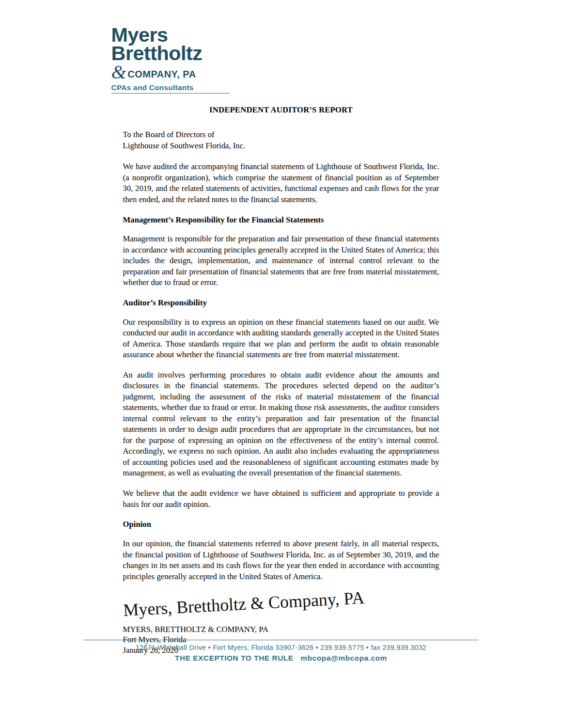Myers Brettholtz &COMPANY, PA CPAs and Consultants
INDEPENDENT AUDITOR’S REPORT
To the Board of Directors of
Lighthouse of Southwest Florida, Inc.
We have audited the accompanying financial statements of Lighthouse of Southwest Florida, Inc. (a nonprofit organization), which comprise the statement of financial position as of September 30, 2019, and the related statements of activities, functional expenses and cash flows for the year then ended, and the related notes to the financial statements.
Management’s Responsibility for the Financial Statements
Management is responsible for the preparation and fair presentation of these financial statements in accordance with accounting principles generally accepted in the United States of America; this includes the design, implementation, and maintenance of internal control relevant to the preparation and fair presentation of financial statements that are free from material misstatement, whether due to fraud or error.
Auditor’s Responsibility
Our responsibility is to express an opinion on these financial statements based on our audit. We conducted our audit in accordance with auditing standards generally accepted in the United States of America. Those standards require that we plan and perform the audit to obtain reasonable assurance about whether the financial statements are free from material misstatement.
An audit involves performing procedures to obtain audit evidence about the amounts and disclosures in the financial statements. The procedures selected depend on the auditor’s judgment, including the assessment of the risks of material misstatement of the financial statements, whether due to fraud or error. In making those risk assessments, the auditor considers internal control relevant to the entity’s preparation and fair presentation of the financial statements in order to design audit procedures that are appropriate in the circumstances, but not for the purpose of expressing an opinion on the effectiveness of the entity’s internal control. Accordingly, we express no such opinion. An audit also includes evaluating the appropriateness of accounting policies used and the reasonableness of significant accounting estimates made by management, as well as evaluating the overall presentation of the financial statements.
We believe that the audit evidence we have obtained is sufficient and appropriate to provide a basis for our audit opinion.
Opinion
In our opinion, the financial statements referred to above present fairly, in all material respects, the financial position of Lighthouse of Southwest Florida, Inc. as of September 30, 2019, and the changes in its net assets and its cash flows for the year then ended in accordance with accounting principles generally accepted in the United States of America.
Myers, Brettholtz & Company, PA
MYERS, BRETTHOLTZ & COMPANY, PA
Fort Myers, Florida
January 28, 2020
12671 Whitehall Drive • Fort Myers, Florida 33907-3626 • 239.939.5775 • fax 239.939.3032
The Exception to the Rule mbcopa@mbcopa.com